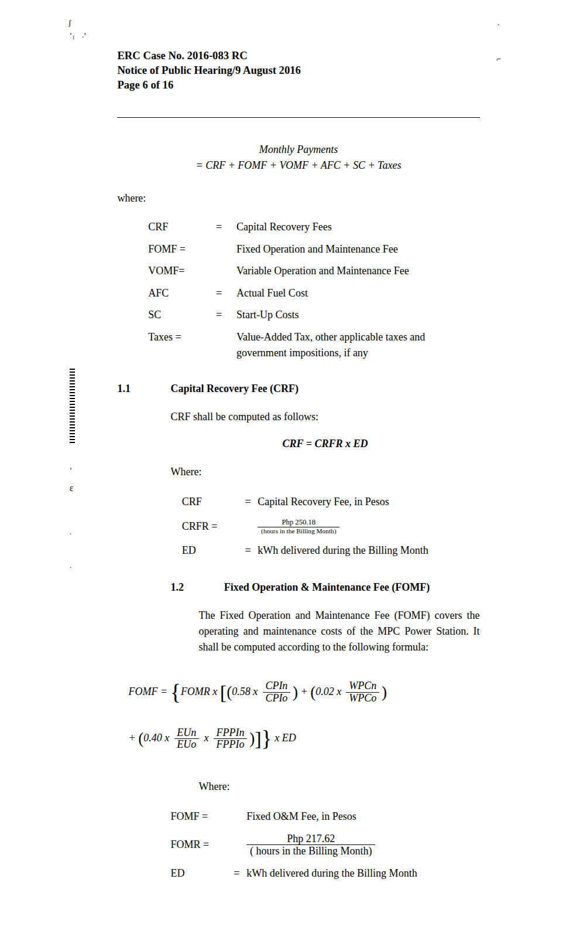ʃ ʻ₁ .ʻ . ⌐
ʻ ɛ . .
ERC Case No. 2016-083 RC Notice of Public Hearing/9 August 2016 Page 6 of 16
Monthly Payments
= CRF + FOMF + VOMF + AFC + SC + Taxes
where:
| CRF | = | Capital Recovery Fees |
| FOMF = | | Fixed Operation and Maintenance Fee |
| VOMF= | | Variable Operation and Maintenance Fee |
| AFC | = | Actual Fuel Cost |
| SC | = | Start-Up Costs |
| Taxes = | | Value-Added Tax, other applicable taxes and government impositions, if any |
1.1 Capital Recovery Fee (CRF)
CRF shall be computed as follows:
CRF = CRFR x ED
Where:
| CRF | = | Capital Recovery Fee, in Pesos |
| CRFR = | | Php 250.18 (hours in the Billing Month) |
| ED | = | kWh delivered during the Billing Month |
1.2 Fixed Operation & Maintenance Fee (FOMF)
The Fixed Operation and Maintenance Fee (FOMF) covers the operating and maintenance costs of the MPC Power Station. It shall be computed according to the following formula:
FOMF = {FOMR x [(0.58 x CPIn CPIo) + (0.02 x WPCn WPCo)
+ (0.40 x EUn EUo x FPPIn FPPIo)]} x ED
Where:
| FOMF = | | Fixed O&M Fee, in Pesos |
| FOMR = | | Php 217.62 ( hours in the Billing Month) |
| ED | = | kWh delivered during the Billing Month |